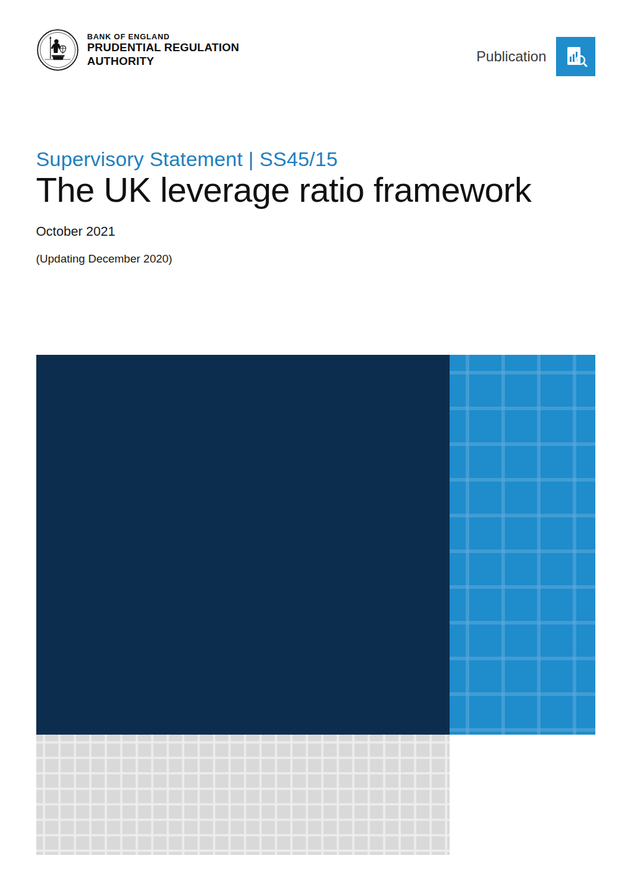BANK OF ENGLAND
PRUDENTIAL REGULATION
AUTHORITY
Publication
Supervisory Statement | SS45/15
The UK leverage ratio framework
October 2021
(Updating December 2020)